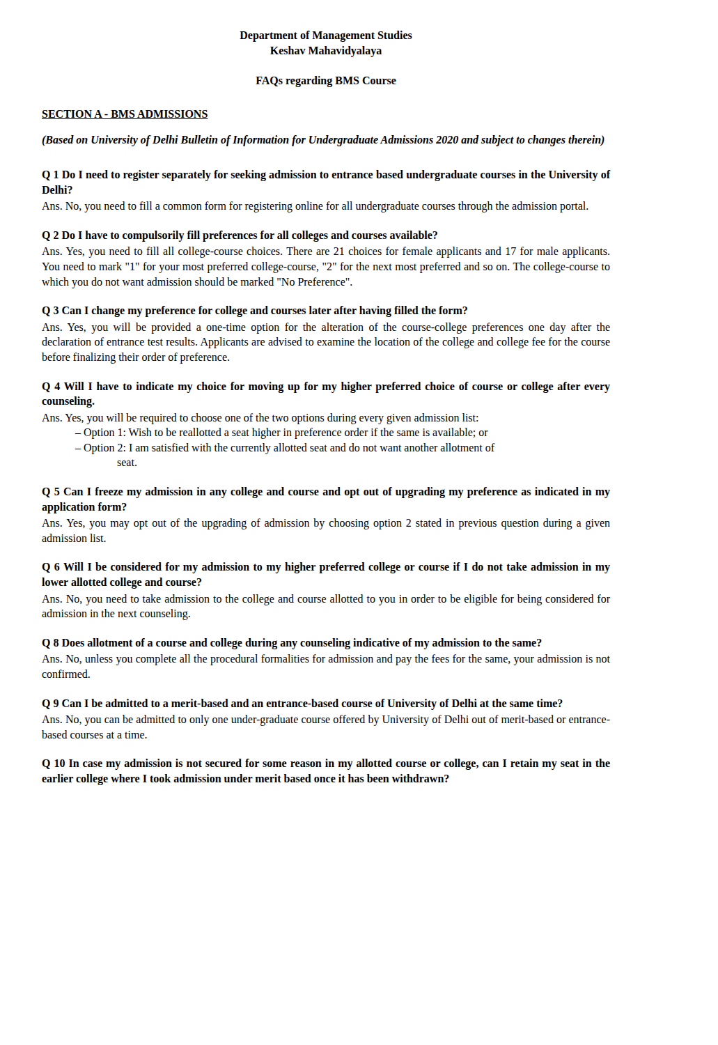Department of Management Studies
Keshav Mahavidyalaya
FAQs regarding BMS Course
SECTION A - BMS ADMISSIONS
(Based on University of Delhi Bulletin of Information for Undergraduate Admissions 2020 and subject to changes therein)
Q 1 Do I need to register separately for seeking admission to entrance based undergraduate courses in the University of Delhi?
Ans. No, you need to fill a common form for registering online for all undergraduate courses through the admission portal.
Q 2 Do I have to compulsorily fill preferences for all colleges and courses available?
Ans. Yes, you need to fill all college-course choices. There are 21 choices for female applicants and 17 for male applicants. You need to mark "1" for your most preferred college-course, "2" for the next most preferred and so on. The college-course to which you do not want admission should be marked "No Preference".
Q 3 Can I change my preference for college and courses later after having filled the form?
Ans. Yes, you will be provided a one-time option for the alteration of the course-college preferences one day after the declaration of entrance test results. Applicants are advised to examine the location of the college and college fee for the course before finalizing their order of preference.
Q 4 Will I have to indicate my choice for moving up for my higher preferred choice of course or college after every counseling.
Ans. Yes, you will be required to choose one of the two options during every given admission list:
– Option 1: Wish to be reallotted a seat higher in preference order if the same is available; or
– Option 2: I am satisfied with the currently allotted seat and do not want another allotment of
seat.
Q 5 Can I freeze my admission in any college and course and opt out of upgrading my preference as indicated in my application form?
Ans. Yes, you may opt out of the upgrading of admission by choosing option 2 stated in previous question during a given admission list.
Q 6 Will I be considered for my admission to my higher preferred college or course if I do not take admission in my lower allotted college and course?
Ans. No, you need to take admission to the college and course allotted to you in order to be eligible for being considered for admission in the next counseling.
Q 8 Does allotment of a course and college during any counseling indicative of my admission to the same?
Ans. No, unless you complete all the procedural formalities for admission and pay the fees for the same, your admission is not confirmed.
Q 9 Can I be admitted to a merit-based and an entrance-based course of University of Delhi at the same time?
Ans. No, you can be admitted to only one under-graduate course offered by University of Delhi out of merit-based or entrance-based courses at a time.
Q 10 In case my admission is not secured for some reason in my allotted course or college, can I retain my seat in the earlier college where I took admission under merit based once it has been withdrawn?